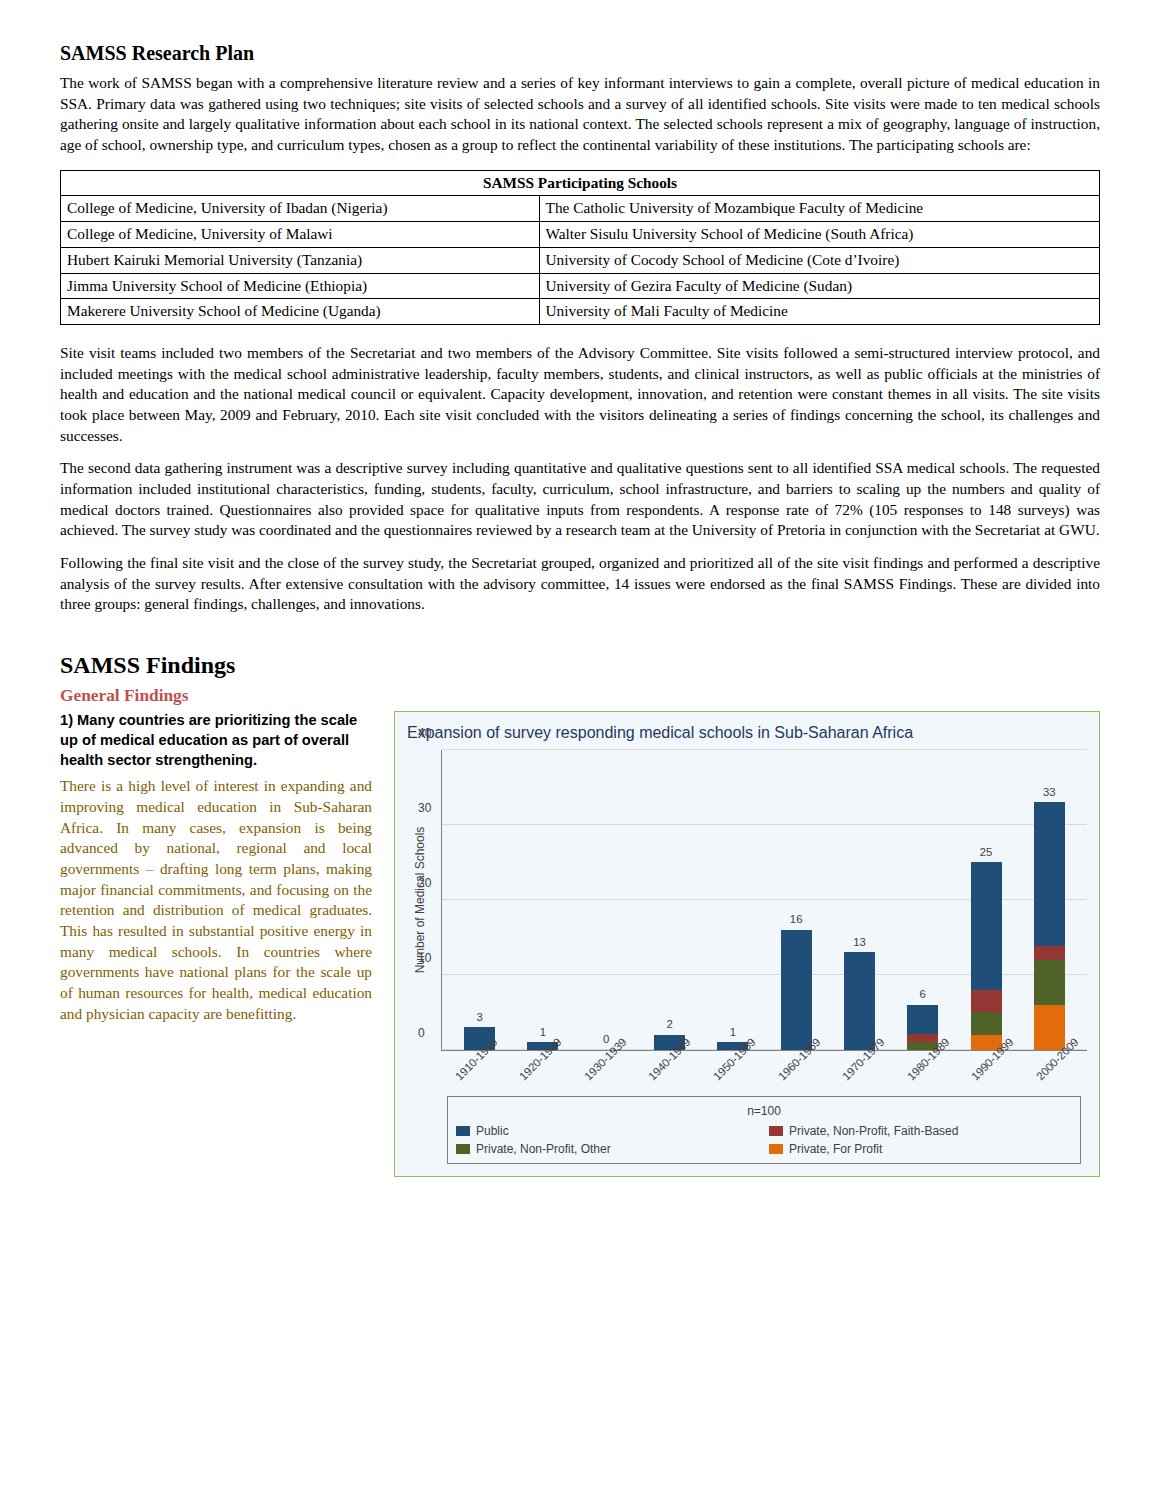SAMSS Research Plan
The work of SAMSS began with a comprehensive literature review and a series of key informant interviews to gain a complete, overall picture of medical education in SSA. Primary data was gathered using two techniques; site visits of selected schools and a survey of all identified schools. Site visits were made to ten medical schools gathering onsite and largely qualitative information about each school in its national context. The selected schools represent a mix of geography, language of instruction, age of school, ownership type, and curriculum types, chosen as a group to reflect the continental variability of these institutions. The participating schools are:
| SAMSS Participating Schools |
| --- |
| College of Medicine, University of Ibadan (Nigeria) | The Catholic University of Mozambique Faculty of Medicine |
| College of Medicine, University of Malawi | Walter Sisulu University School of Medicine (South Africa) |
| Hubert Kairuki Memorial University (Tanzania) | University of Cocody School of Medicine (Cote d’Ivoire) |
| Jimma University School of Medicine (Ethiopia) | University of Gezira Faculty of Medicine (Sudan) |
| Makerere University School of Medicine (Uganda) | University of Mali Faculty of Medicine |
Site visit teams included two members of the Secretariat and two members of the Advisory Committee. Site visits followed a semi-structured interview protocol, and included meetings with the medical school administrative leadership, faculty members, students, and clinical instructors, as well as public officials at the ministries of health and education and the national medical council or equivalent. Capacity development, innovation, and retention were constant themes in all visits. The site visits took place between May, 2009 and February, 2010. Each site visit concluded with the visitors delineating a series of findings concerning the school, its challenges and successes.
The second data gathering instrument was a descriptive survey including quantitative and qualitative questions sent to all identified SSA medical schools. The requested information included institutional characteristics, funding, students, faculty, curriculum, school infrastructure, and barriers to scaling up the numbers and quality of medical doctors trained. Questionnaires also provided space for qualitative inputs from respondents. A response rate of 72% (105 responses to 148 surveys) was achieved. The survey study was coordinated and the questionnaires reviewed by a research team at the University of Pretoria in conjunction with the Secretariat at GWU.
Following the final site visit and the close of the survey study, the Secretariat grouped, organized and prioritized all of the site visit findings and performed a descriptive analysis of the survey results. After extensive consultation with the advisory committee, 14 issues were endorsed as the final SAMSS Findings. These are divided into three groups: general findings, challenges, and innovations.
SAMSS Findings
General Findings
1) Many countries are prioritizing the scale up of medical education as part of overall health sector strengthening.
There is a high level of interest in expanding and improving medical education in Sub-Saharan Africa. In many cases, expansion is being advanced by national, regional and local governments – drafting long term plans, making major financial commitments, and focusing on the retention and distribution of medical graduates. This has resulted in substantial positive energy in many medical schools. In countries where governments have national plans for the scale up of human resources for health, medical education and physician capacity are benefitting.
Expansion of survey responding medical schools in Sub-Saharan Africa
Number of Medical Schools
0 10 20 30 40
3
1
0
2
1
16
13
6
25
33
1910-1919 1920-1929 1930-1939 1940-1949 1950-1959 1960-1969 1970-1979 1980-1989 1990-1999 2000-2009
n=100
Public
Private, Non-Profit, Faith-Based
Private, Non-Profit, Other
Private, For Profit